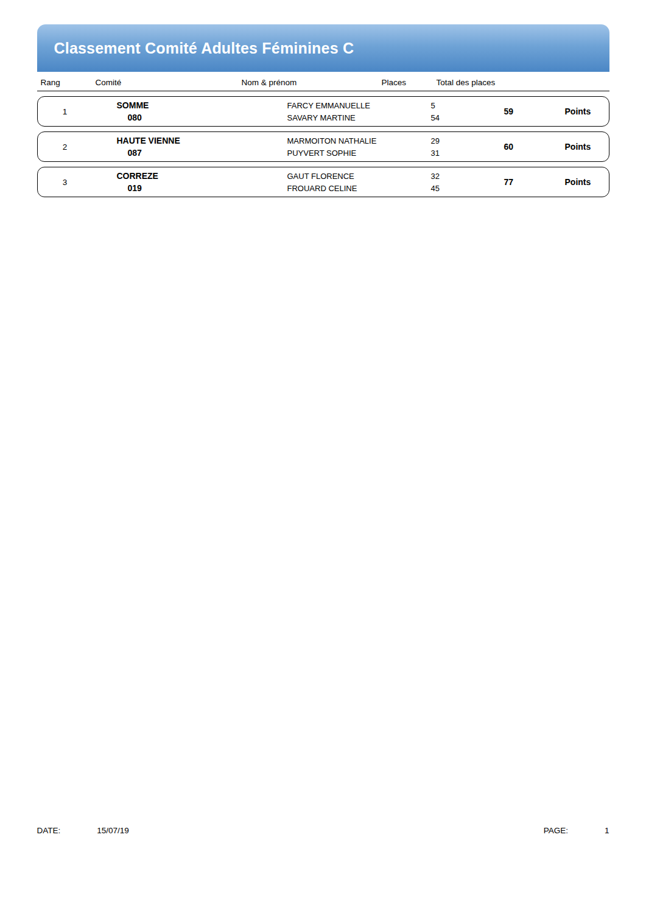Classement Comité Adultes Féminines C
| Rang | Comité | Nom & prénom | Places | Total des places |
| --- | --- | --- | --- | --- |
| 1 | SOMME | FARCY EMMANUELLE | 5 | 59 | Points |
| 080 | SAVARY MARTINE | 54 |
| 2 | HAUTE VIENNE | MARMOITON NATHALIE | 29 | 60 | Points |
| 087 | PUYVERT SOPHIE | 31 |
| 3 | CORREZE | GAUT FLORENCE | 32 | 77 | Points |
| 019 | FROUARD CELINE | 45 |
DATE: 15/07/19
PAGE: 1